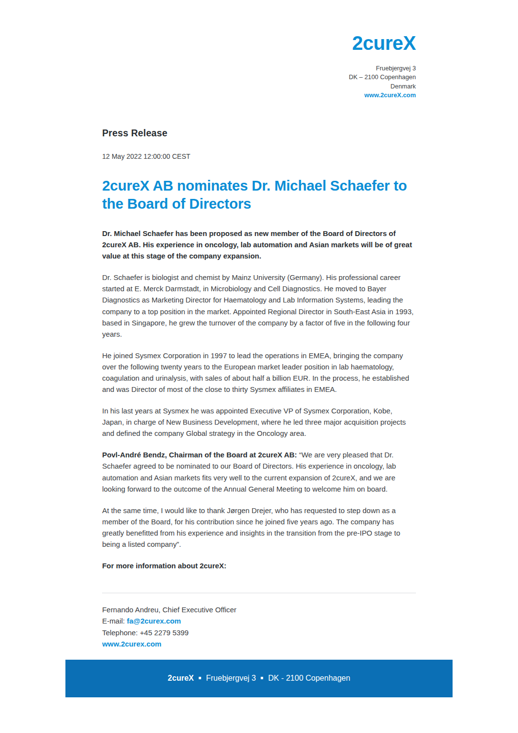2cureX
Fruebjergvej 3
DK – 2100 Copenhagen
Denmark
www.2cureX.com
Press Release
12 May 2022 12:00:00 CEST
2cureX AB nominates Dr. Michael Schaefer to the Board of Directors
Dr. Michael Schaefer has been proposed as new member of the Board of Directors of 2cureX AB. His experience in oncology, lab automation and Asian markets will be of great value at this stage of the company expansion.
Dr. Schaefer is biologist and chemist by Mainz University (Germany). His professional career started at E. Merck Darmstadt, in Microbiology and Cell Diagnostics. He moved to Bayer Diagnostics as Marketing Director for Haematology and Lab Information Systems, leading the company to a top position in the market. Appointed Regional Director in South-East Asia in 1993, based in Singapore, he grew the turnover of the company by a factor of five in the following four years.
He joined Sysmex Corporation in 1997 to lead the operations in EMEA, bringing the company over the following twenty years to the European market leader position in lab haematology, coagulation and urinalysis, with sales of about half a billion EUR. In the process, he established and was Director of most of the close to thirty Sysmex affiliates in EMEA.
In his last years at Sysmex he was appointed Executive VP of Sysmex Corporation, Kobe, Japan, in charge of New Business Development, where he led three major acquisition projects and defined the company Global strategy in the Oncology area.
Povl-André Bendz, Chairman of the Board at 2cureX AB: “We are very pleased that Dr. Schaefer agreed to be nominated to our Board of Directors. His experience in oncology, lab automation and Asian markets fits very well to the current expansion of 2cureX, and we are looking forward to the outcome of the Annual General Meeting to welcome him on board.
At the same time, I would like to thank Jørgen Drejer, who has requested to step down as a member of the Board, for his contribution since he joined five years ago. The company has greatly benefitted from his experience and insights in the transition from the pre-IPO stage to being a listed company”.
For more information about 2cureX:
Fernando Andreu, Chief Executive Officer
E-mail: fa@2curex.com
Telephone: +45 2279 5399
www.2curex.com
2cureX Fruebjergvej 3 DK - 2100 Copenhagen